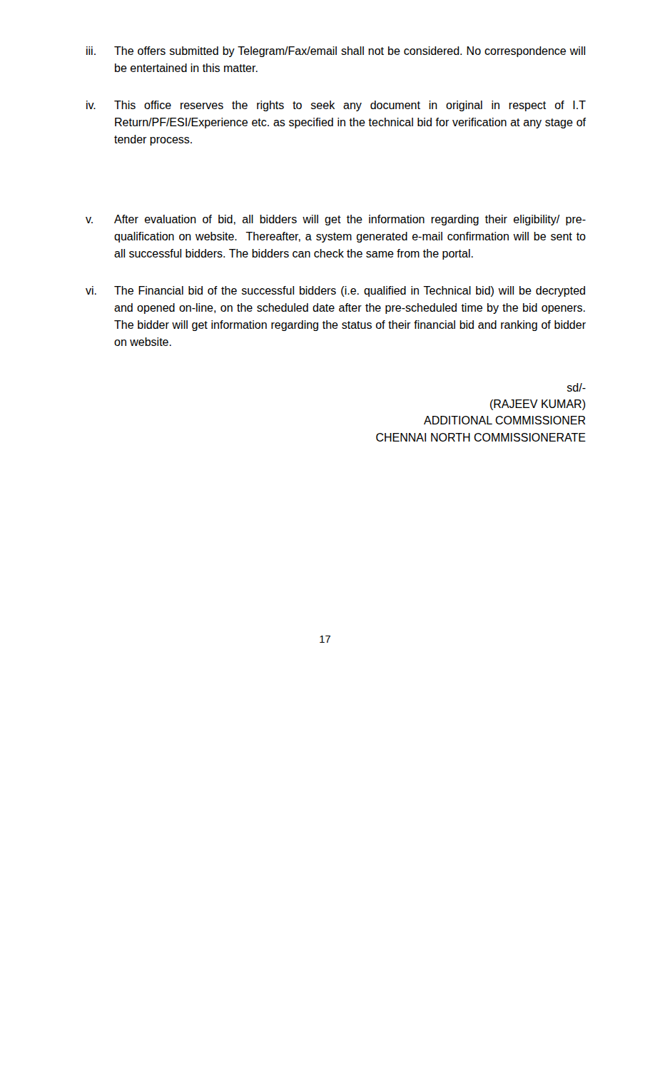iii. The offers submitted by Telegram/Fax/email shall not be considered. No correspondence will be entertained in this matter.
iv. This office reserves the rights to seek any document in original in respect of I.T Return/PF/ESI/Experience etc. as specified in the technical bid for verification at any stage of tender process.
v. After evaluation of bid, all bidders will get the information regarding their eligibility/ pre-qualification on website. Thereafter, a system generated e-mail confirmation will be sent to all successful bidders. The bidders can check the same from the portal.
vi. The Financial bid of the successful bidders (i.e. qualified in Technical bid) will be decrypted and opened on-line, on the scheduled date after the pre-scheduled time by the bid openers. The bidder will get information regarding the status of their financial bid and ranking of bidder on website.
sd/-
(RAJEEV KUMAR)
ADDITIONAL COMMISSIONER
CHENNAI NORTH COMMISSIONERATE
17